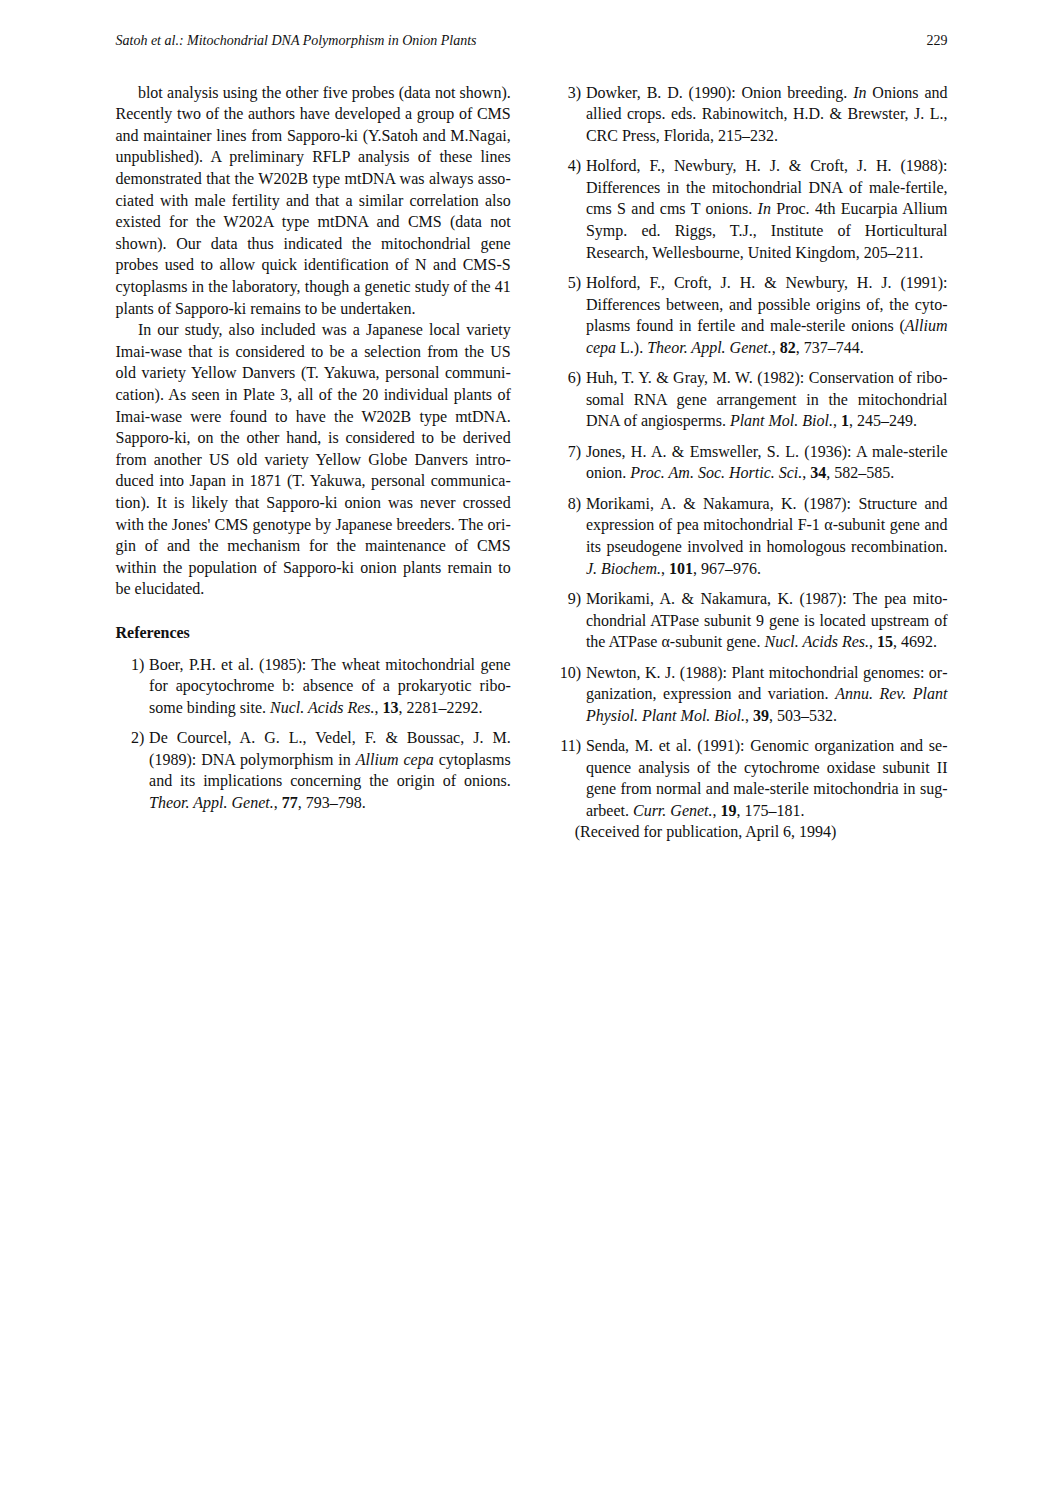Satoh et al.: Mitochondrial DNA Polymorphism in Onion Plants 229
blot analysis using the other five probes (data not shown). Recently two of the authors have developed a group of CMS and maintainer lines from Sapporo-ki (Y.Satoh and M.Nagai, unpublished). A preliminary RFLP analysis of these lines demonstrated that the W202B type mtDNA was always associated with male fertility and that a similar correlation also existed for the W202A type mtDNA and CMS (data not shown). Our data thus indicated the mitochondrial gene probes used to allow quick identification of N and CMS-S cytoplasms in the laboratory, though a genetic study of the 41 plants of Sapporo-ki remains to be undertaken.
In our study, also included was a Japanese local variety Imai-wase that is considered to be a selection from the US old variety Yellow Danvers (T. Yakuwa, personal communication). As seen in Plate 3, all of the 20 individual plants of Imai-wase were found to have the W202B type mtDNA. Sapporo-ki, on the other hand, is considered to be derived from another US old variety Yellow Globe Danvers introduced into Japan in 1871 (T. Yakuwa, personal communication). It is likely that Sapporo-ki onion was never crossed with the Jones' CMS genotype by Japanese breeders. The origin of and the mechanism for the maintenance of CMS within the population of Sapporo-ki onion plants remain to be elucidated.
References
Boer, P.H. et al. (1985): The wheat mitochondrial gene for apocytochrome b: absence of a prokaryotic ribosome binding site. Nucl. Acids Res., 13, 2281–2292.
De Courcel, A. G. L., Vedel, F. & Boussac, J. M. (1989): DNA polymorphism in Allium cepa cytoplasms and its implications concerning the origin of onions. Theor. Appl. Genet., 77, 793–798.
Dowker, B. D. (1990): Onion breeding. In Onions and allied crops. eds. Rabinowitch, H.D. & Brewster, J. L., CRC Press, Florida, 215–232.
Holford, F., Newbury, H. J. & Croft, J. H. (1988): Differences in the mitochondrial DNA of male-fertile, cms S and cms T onions. In Proc. 4th Eucarpia Allium Symp. ed. Riggs, T.J., Institute of Horticultural Research, Wellesbourne, United Kingdom, 205–211.
Holford, F., Croft, J. H. & Newbury, H. J. (1991): Differences between, and possible origins of, the cytoplasms found in fertile and male-sterile onions (Allium cepa L.). Theor. Appl. Genet., 82, 737–744.
Huh, T. Y. & Gray, M. W. (1982): Conservation of ribosomal RNA gene arrangement in the mitochondrial DNA of angiosperms. Plant Mol. Biol., 1, 245–249.
Jones, H. A. & Emsweller, S. L. (1936): A male-sterile onion. Proc. Am. Soc. Hortic. Sci., 34, 582–585.
Morikami, A. & Nakamura, K. (1987): Structure and expression of pea mitochondrial F-1 α-subunit gene and its pseudogene involved in homologous recombination. J. Biochem., 101, 967–976.
Morikami, A. & Nakamura, K. (1987): The pea mitochondrial ATPase subunit 9 gene is located upstream of the ATPase α-subunit gene. Nucl. Acids Res., 15, 4692.
Newton, K. J. (1988): Plant mitochondrial genomes: organization, expression and variation. Annu. Rev. Plant Physiol. Plant Mol. Biol., 39, 503–532.
Senda, M. et al. (1991): Genomic organization and sequence analysis of the cytochrome oxidase subunit II gene from normal and male-sterile mitochondria in sugarbeet. Curr. Genet., 19, 175–181.
(Received for publication, April 6, 1994)